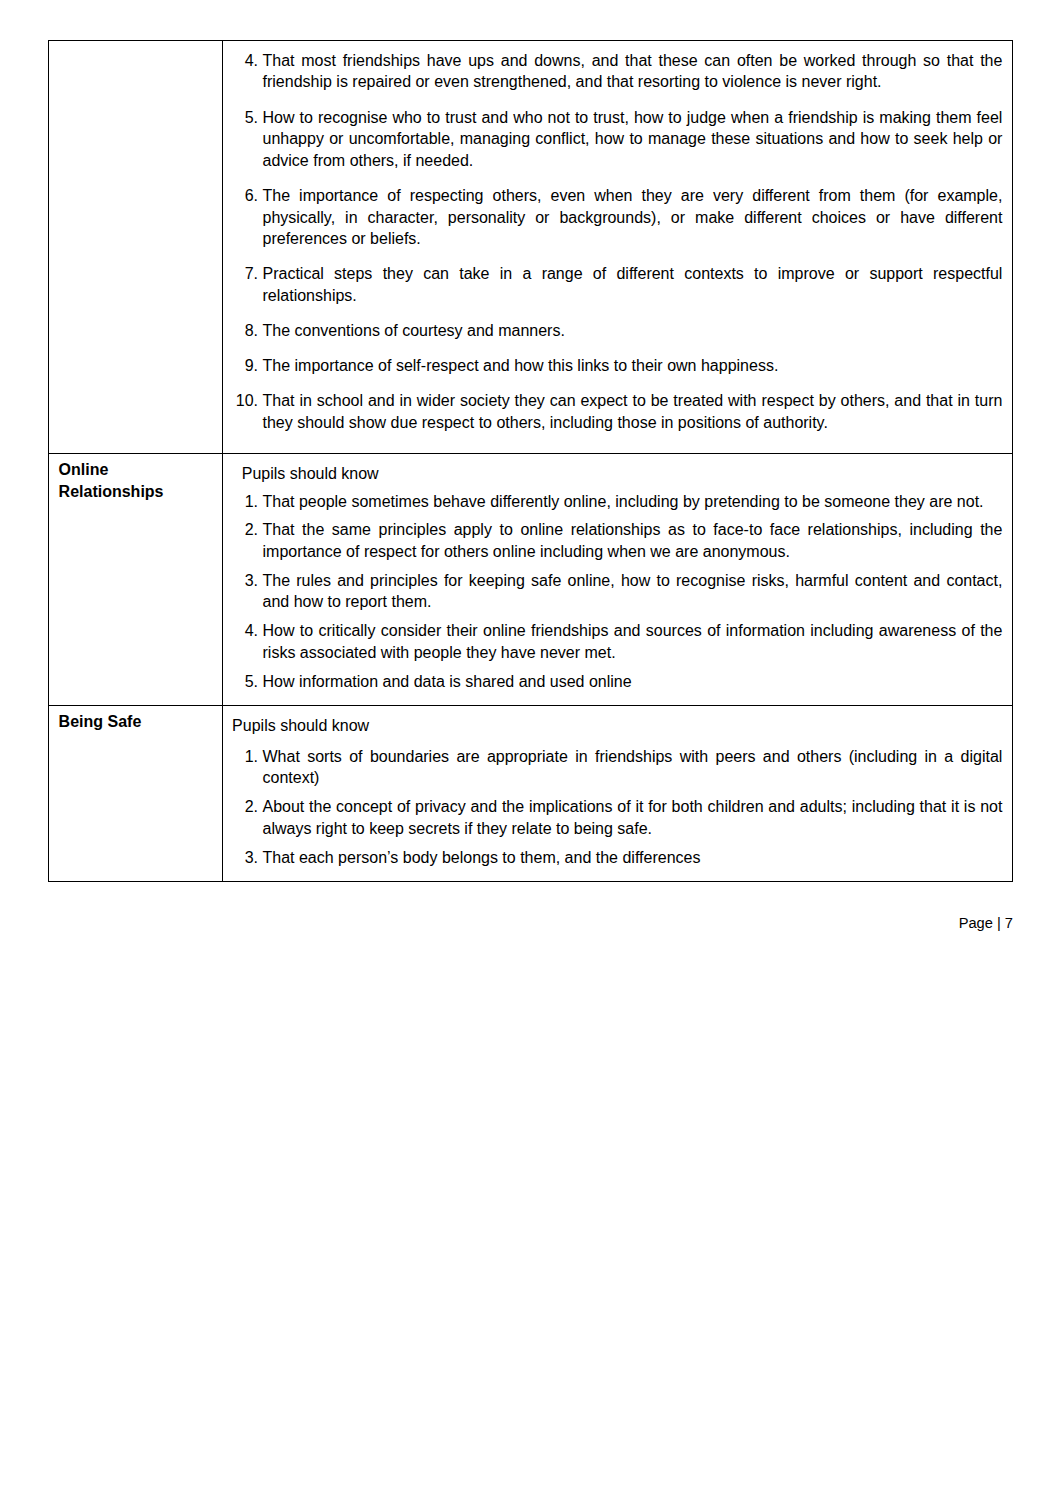| | That most friendships have ups and downs, and that these can often be worked through so that the friendship is repaired or even strengthened, and that resorting to violence is never right. How to recognise who to trust and who not to trust, how to judge when a friendship is making them feel unhappy or uncomfortable, managing conflict, how to manage these situations and how to seek help or advice from others, if needed. The importance of respecting others, even when they are very different from them (for example, physically, in character, personality or backgrounds), or make different choices or have different preferences or beliefs. Practical steps they can take in a range of different contexts to improve or support respectful relationships. The conventions of courtesy and manners. The importance of self-respect and how this links to their own happiness. That in school and in wider society they can expect to be treated with respect by others, and that in turn they should show due respect to others, including those in positions of authority. |
| Online Relationships | Pupils should know That people sometimes behave differently online, including by pretending to be someone they are not. That the same principles apply to online relationships as to face-to face relationships, including the importance of respect for others online including when we are anonymous. The rules and principles for keeping safe online, how to recognise risks, harmful content and contact, and how to report them. How to critically consider their online friendships and sources of information including awareness of the risks associated with people they have never met. How information and data is shared and used online |
| Being Safe | Pupils should know What sorts of boundaries are appropriate in friendships with peers and others (including in a digital context) About the concept of privacy and the implications of it for both children and adults; including that it is not always right to keep secrets if they relate to being safe. That each person’s body belongs to them, and the differences |
Page | 7